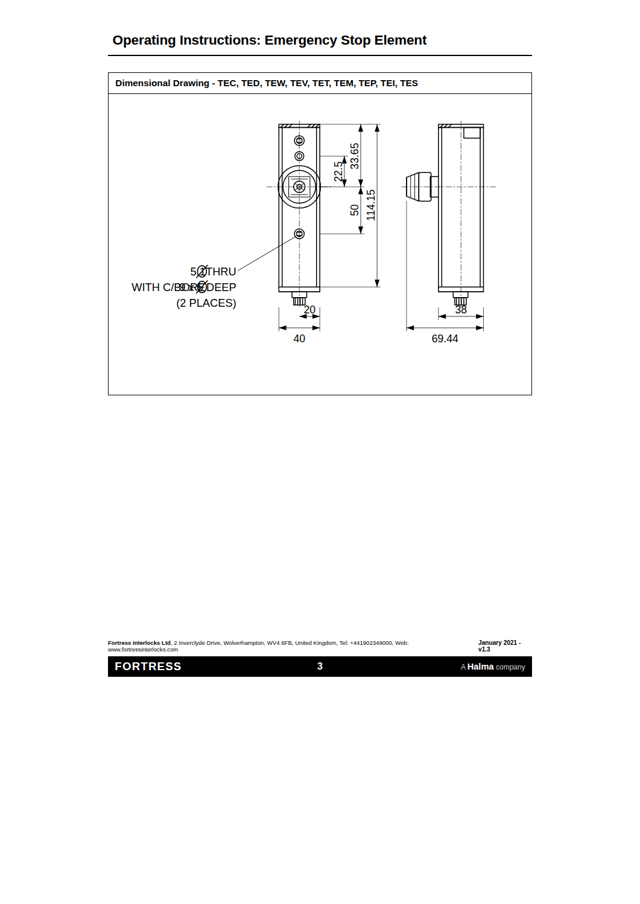Operating Instructions: Emergency Stop Element
Dimensional Drawing - TEC, TED, TEW, TEV, TET, TEM, TEP, TEI, TES
114.15 33.65 50 22.5 40 20 38 69.44 5.1THRU 9 x 5 DEEP (2 PLACES) WITH C/BORE
Fortress Interlocks Ltd, 2 Inverclyde Drive, Wolverhampton, WV4 6FB, United Kingdom, Tel: +441902349000, Web: www.fortressinterlocks.com January 2021 - v1.3
FORTRESS 3 A Halma company